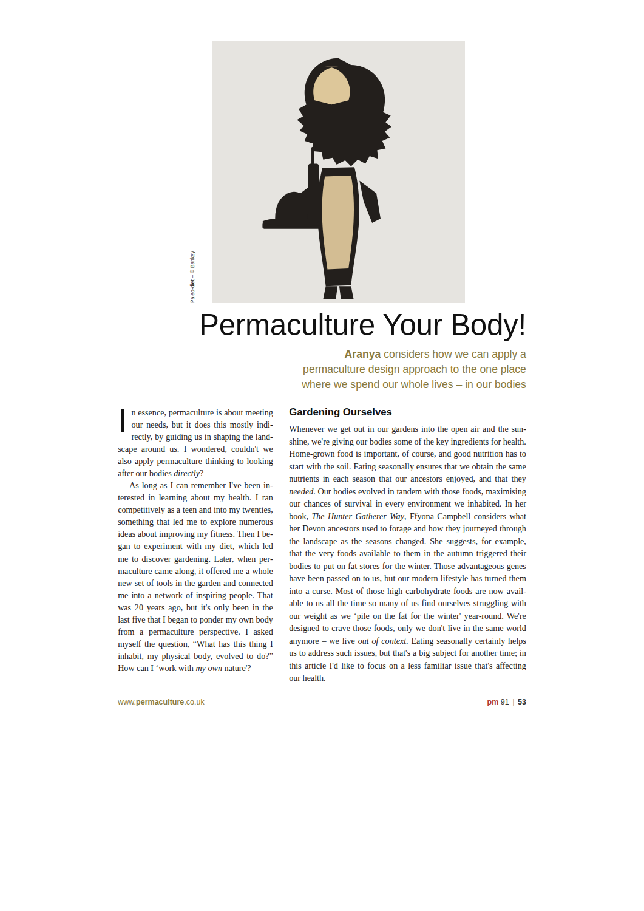Paleo-diet – © Banksy
Permaculture Your Body!
Aranya considers how we can apply a permaculture design approach to the one place where we spend our whole lives – in our bodies
In essence, permaculture is about meeting our needs, but it does this mostly indirectly, by guiding us in shaping the landscape around us. I wondered, couldn't we also apply permaculture thinking to looking after our bodies directly?
As long as I can remember I've been interested in learning about my health. I ran competitively as a teen and into my twenties, something that led me to explore numerous ideas about improving my fitness. Then I began to experiment with my diet, which led me to discover gardening. Later, when permaculture came along, it offered me a whole new set of tools in the garden and connected me into a network of inspiring people. That was 20 years ago, but it's only been in the last five that I began to ponder my own body from a permaculture perspective. I asked myself the question, “What has this thing I inhabit, my physical body, evolved to do?” How can I ‘work with my own nature'?
Gardening Ourselves
Whenever we get out in our gardens into the open air and the sunshine, we're giving our bodies some of the key ingredients for health. Home-grown food is important, of course, and good nutrition has to start with the soil. Eating seasonally ensures that we obtain the same nutrients in each season that our ancestors enjoyed, and that they needed. Our bodies evolved in tandem with those foods, maximising our chances of survival in every environment we inhabited. In her book, The Hunter Gatherer Way, Ffyona Campbell considers what her Devon ancestors used to forage and how they journeyed through the landscape as the seasons changed. She suggests, for example, that the very foods available to them in the autumn triggered their bodies to put on fat stores for the winter. Those advantageous genes have been passed on to us, but our modern lifestyle has turned them into a curse. Most of those high carbohydrate foods are now available to us all the time so many of us find ourselves struggling with our weight as we ‘pile on the fat for the winter' year-round. We're designed to crave those foods, only we don't live in the same world anymore – we live out of context. Eating seasonally certainly helps us to address such issues, but that's a big subject for another time; in this article I'd like to focus on a less familiar issue that's affecting our health.
www.permaculture.co.uk
pm 91 | 53